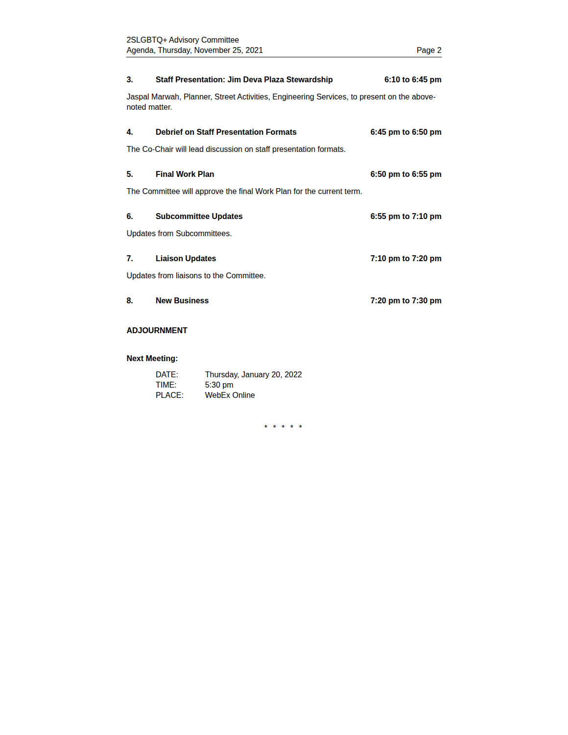2SLGBTQ+ Advisory Committee
Agenda, Thursday, November 25, 2021
Page 2
3. Staff Presentation: Jim Deva Plaza Stewardship 6:10 to 6:45 pm
Jaspal Marwah, Planner, Street Activities, Engineering Services, to present on the above-noted matter.
4. Debrief on Staff Presentation Formats 6:45 pm to 6:50 pm
The Co-Chair will lead discussion on staff presentation formats.
5. Final Work Plan 6:50 pm to 6:55 pm
The Committee will approve the final Work Plan for the current term.
6. Subcommittee Updates 6:55 pm to 7:10 pm
Updates from Subcommittees.
7. Liaison Updates 7:10 pm to 7:20 pm
Updates from liaisons to the Committee.
8. New Business 7:20 pm to 7:30 pm
ADJOURNMENT
Next Meeting:
| DATE: | Thursday, January 20, 2022 |
| TIME: | 5:30 pm |
| PLACE: | WebEx Online |
* * * * *